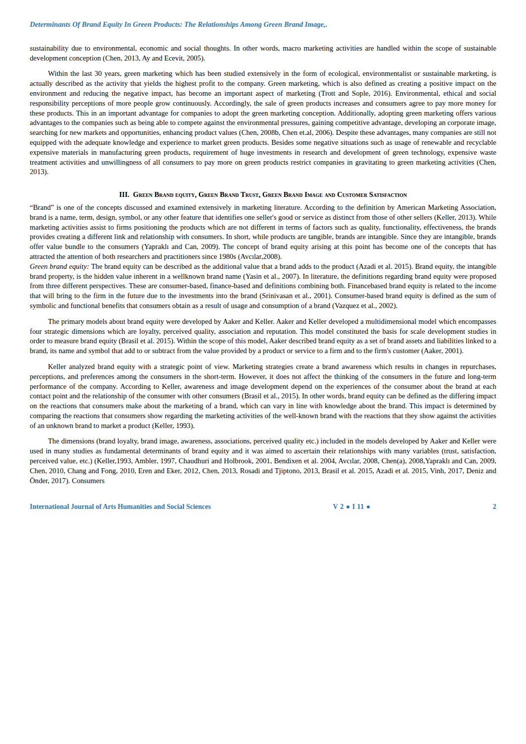Determinants Of Brand Equity In Green Products: The Relationships Among Green Brand Image,.
sustainability due to environmental, economic and social thoughts. In other words, macro marketing activities are handled within the scope of sustainable development conception (Chen, 2013, Ay and Ecevit, 2005).
Within the last 30 years, green marketing which has been studied extensively in the form of ecological, environmentalist or sustainable marketing, is actually described as the activity that yields the highest profit to the company. Green marketing, which is also defined as creating a positive impact on the environment and reducing the negative impact, has become an important aspect of marketing (Trott and Sople, 2016). Environmental, ethical and social responsibility perceptions of more people grow continuously. Accordingly, the sale of green products increases and consumers agree to pay more money for these products. This in an important advantage for companies to adopt the green marketing conception. Additionally, adopting green marketing offers various advantages to the companies such as being able to compete against the environmental pressures, gaining competitive advantage, developing an corporate image, searching for new markets and opportunities, enhancing product values (Chen, 2008b, Chen et.al, 2006). Despite these advantages, many companies are still not equipped with the adequate knowledge and experience to market green products. Besides some negative situations such as usage of renewable and recyclable expensive materials in manufacturing green products, requirement of huge investments in research and development of green technology, expensive waste treatment activities and unwillingness of all consumers to pay more on green products restrict companies in gravitating to green marketing activities (Chen, 2013).
III. Green Brand equity, Green Brand Trust, Green Brand Image and Customer Satisfaction
“Brand” is one of the concepts discussed and examined extensively in marketing literature. According to the definition by American Marketing Association, brand is a name, term, design, symbol, or any other feature that identifies one seller's good or service as distinct from those of other sellers (Keller, 2013). While marketing activities assist to firms positioning the products which are not different in terms of factors such as quality, functionality, effectiveness, the brands provides creating a different link and relationship with consumers. In short, while products are tangible, brands are intangible. Since they are intangible, brands offer value bundle to the consumers (Yapraklı and Can, 2009). The concept of brand equity arising at this point has become one of the concepts that has attracted the attention of both researchers and practitioners since 1980s (Avcılar,2008).
Green brand equity: The brand equity can be described as the additional value that a brand adds to the product (Azadi et al. 2015). Brand equity, the intangible brand property, is the hidden value inherent in a wellknown brand name (Yasin et al., 2007). In literature, the definitions regarding brand equity were proposed from three different perspectives. These are consumer-based, finance-based and definitions combining both. Financebased brand equity is related to the income that will bring to the firm in the future due to the investments into the brand (Srinivasan et al., 2001). Consumer-based brand equity is defined as the sum of symbolic and functional benefits that consumers obtain as a result of usage and consumption of a brand (Vazquez et al., 2002).
The primary models about brand equity were developed by Aaker and Keller. Aaker and Keller developed a multidimensional model which encompasses four strategic dimensions which are loyalty, perceived quality, association and reputation. This model constituted the basis for scale development studies in order to measure brand equity (Brasil et al. 2015). Within the scope of this model, Aaker described brand equity as a set of brand assets and liabilities linked to a brand, its name and symbol that add to or subtract from the value provided by a product or service to a firm and to the firm's customer (Aaker, 2001).
Keller analyzed brand equity with a strategic point of view. Marketing strategies create a brand awareness which results in changes in repurchases, perceptions, and preferences among the consumers in the short-term. However, it does not affect the thinking of the consumers in the future and long-term performance of the company. According to Keller, awareness and image development depend on the experiences of the consumer about the brand at each contact point and the relationship of the consumer with other consumers (Brasil et al., 2015). In other words, brand equity can be defined as the differing impact on the reactions that consumers make about the marketing of a brand, which can vary in line with knowledge about the brand. This impact is determined by comparing the reactions that consumers show regarding the marketing activities of the well-known brand with the reactions that they show against the activities of an unknown brand to market a product (Keller, 1993).
The dimensions (brand loyalty, brand image, awareness, associations, perceived quality etc.) included in the models developed by Aaker and Keller were used in many studies as fundamental determinants of brand equity and it was aimed to ascertain their relationships with many variables (trust, satisfaction, perceived value, etc.) (Keller,1993, Ambler, 1997, Chaudhuri and Holbrook, 2001, Bendixen et al. 2004, Avcılar, 2008, Chen(a), 2008,Yapraklı and Can, 2009, Chen, 2010, Chang and Fong, 2010, Eren and Eker, 2012, Chen, 2013, Rosadi and Tjiptono, 2013, Brasil et al. 2015, Azadi et al. 2015, Vinh, 2017, Deniz and Önder, 2017). Consumers
International Journal of Arts Humanities and Social Sciences V 2 ● I 11 ● 2